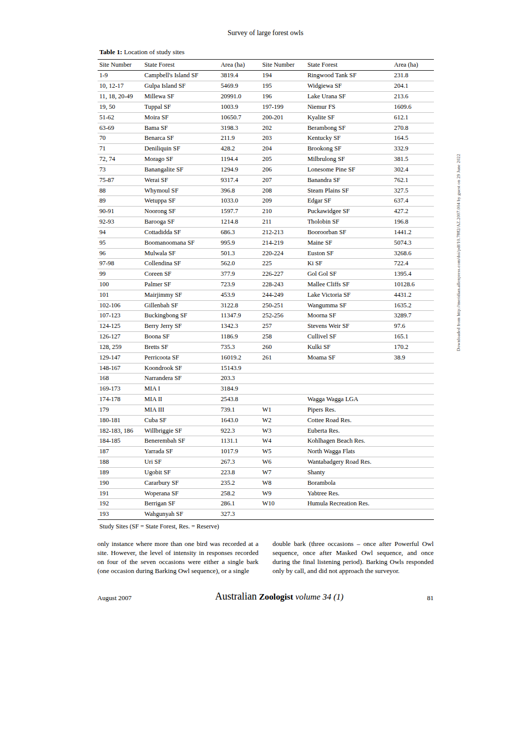Survey of large forest owls
Table 1: Location of study sites
| Site Number | State Forest | Area (ha) | Site Number | State Forest | Area (ha) |
| --- | --- | --- | --- | --- | --- |
| 1-9 | Campbell's Island SF | 3819.4 | 194 | Ringwood Tank SF | 231.8 |
| 10, 12-17 | Gulpa Island SF | 5469.9 | 195 | Widgiewa SF | 204.1 |
| 11, 18, 20-49 | Millewa SF | 20991.0 | 196 | Lake Urana SF | 213.6 |
| 19, 50 | Tuppal SF | 1003.9 | 197-199 | Niemur FS | 1609.6 |
| 51-62 | Moira SF | 10650.7 | 200-201 | Kyalite SF | 612.1 |
| 63-69 | Bama SF | 3198.3 | 202 | Berambong SF | 270.8 |
| 70 | Benarca SF | 211.9 | 203 | Kentucky SF | 164.5 |
| 71 | Deniliquin SF | 428.2 | 204 | Brookong SF | 332.9 |
| 72, 74 | Morago SF | 1194.4 | 205 | Milbrulong SF | 381.5 |
| 73 | Banangalite SF | 1294.9 | 206 | Lonesome Pine SF | 302.4 |
| 75-87 | Werai SF | 9317.4 | 207 | Banandra SF | 762.1 |
| 88 | Whymoul SF | 396.8 | 208 | Steam Plains SF | 327.5 |
| 89 | Wetuppa SF | 1033.0 | 209 | Edgar SF | 637.4 |
| 90-91 | Noorong SF | 1597.7 | 210 | Puckawidgee SF | 427.2 |
| 92-93 | Barooga SF | 1214.8 | 211 | Tholobin SF | 196.8 |
| 94 | Cottadidda SF | 686.3 | 212-213 | Booroorban SF | 1441.2 |
| 95 | Boomanoomana SF | 995.9 | 214-219 | Maine SF | 5074.3 |
| 96 | Mulwala SF | 501.3 | 220-224 | Euston SF | 3268.6 |
| 97-98 | Collendina SF | 562.0 | 225 | Ki SF | 722.4 |
| 99 | Coreen SF | 377.9 | 226-227 | Gol Gol SF | 1395.4 |
| 100 | Palmer SF | 723.9 | 228-243 | Mallee Cliffs SF | 10128.6 |
| 101 | Mairjimmy SF | 453.9 | 244-249 | Lake Victoria SF | 4431.2 |
| 102-106 | Gillenbah SF | 3122.8 | 250-251 | Wangumma SF | 1635.2 |
| 107-123 | Buckingbong SF | 11347.9 | 252-256 | Moorna SF | 3289.7 |
| 124-125 | Berry Jerry SF | 1342.3 | 257 | Stevens Weir SF | 97.6 |
| 126-127 | Boona SF | 1186.9 | 258 | Cullivel SF | 165.1 |
| 128, 259 | Bretts SF | 735.3 | 260 | Kulki SF | 170.2 |
| 129-147 | Perricoota SF | 16019.2 | 261 | Moama SF | 38.9 |
| 148-167 | Koondrook SF | 15143.9 | | | |
| 168 | Narrandera SF | 203.3 | | | |
| 169-173 | MIA I | 3184.9 | | | |
| 174-178 | MIA II | 2543.8 | | Wagga Wagga LGA | |
| 179 | MIA III | 739.1 | W1 | Pipers Res. | |
| 180-181 | Cuba SF | 1643.0 | W2 | Cottee Road Res. | |
| 182-183, 186 | Willbriggie SF | 922.3 | W3 | Euberta Res. | |
| 184-185 | Benerembah SF | 1131.1 | W4 | Kohlhagen Beach Res. | |
| 187 | Yarrada SF | 1017.9 | W5 | North Wagga Flats | |
| 188 | Uri SF | 267.3 | W6 | Wantabadgery Road Res. | |
| 189 | Ugobit SF | 223.8 | W7 | Shanty | |
| 190 | Cararbury SF | 235.2 | W8 | Borambola | |
| 191 | Woperana SF | 258.2 | W9 | Yabtree Res. | |
| 192 | Berrigan SF | 286.1 | W10 | Humula Recreation Res. | |
| 193 | Wahgunyah SF | 327.3 | | | |
Study Sites (SF = State Forest, Res. = Reserve)
only instance where more than one bird was recorded at a site. However, the level of intensity in responses recorded on four of the seven occasions were either a single bark (one occasion during Barking Owl sequence), or a single
double bark (three occasions – once after Powerful Owl sequence, once after Masked Owl sequence, and once during the final listening period). Barking Owls responded only by call, and did not approach the surveyor.
August 2007
Australian Zoologist volume 34 (1)
81
Downloaded from http://meridian.allenpress.com/doi/pdf/10.7882/AZ.2007.004 by guest on 29 June 2022